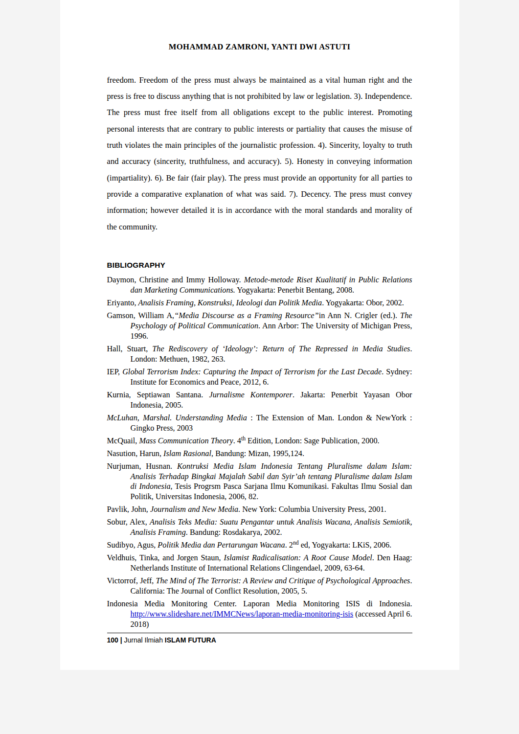MOHAMMAD ZAMRONI, YANTI DWI ASTUTI
freedom. Freedom of the press must always be maintained as a vital human right and the press is free to discuss anything that is not prohibited by law or legislation. 3). Independence. The press must free itself from all obligations except to the public interest. Promoting personal interests that are contrary to public interests or partiality that causes the misuse of truth violates the main principles of the journalistic profession. 4). Sincerity, loyalty to truth and accuracy (sincerity, truthfulness, and accuracy). 5). Honesty in conveying information (impartiality). 6). Be fair (fair play). The press must provide an opportunity for all parties to provide a comparative explanation of what was said. 7). Decency. The press must convey information; however detailed it is in accordance with the moral standards and morality of the community.
BIBLIOGRAPHY
Daymon, Christine and Immy Holloway. Metode-metode Riset Kualitatif in Public Relations dan Marketing Communications. Yogyakarta: Penerbit Bentang, 2008.
Eriyanto, Analisis Framing, Konstruksi, Ideologi dan Politik Media. Yogyakarta: Obor, 2002.
Gamson, William A,“Media Discourse as a Framing Resource”in Ann N. Crigler (ed.). The Psychology of Political Communication. Ann Arbor: The University of Michigan Press, 1996.
Hall, Stuart, The Rediscovery of ‘Ideology’: Return of The Repressed in Media Studies. London: Methuen, 1982, 263.
IEP, Global Terrorism Index: Capturing the Impact of Terrorism for the Last Decade. Sydney: Institute for Economics and Peace, 2012, 6.
Kurnia, Septiawan Santana. Jurnalisme Kontemporer. Jakarta: Penerbit Yayasan Obor Indonesia, 2005.
McLuhan, Marshal. Understanding Media : The Extension of Man. London & NewYork : Gingko Press, 2003
McQuail, Mass Communication Theory. 4th Edition, London: Sage Publication, 2000.
Nasution, Harun, Islam Rasional, Bandung: Mizan, 1995,124.
Nurjuman, Husnan. Kontruksi Media Islam Indonesia Tentang Pluralisme dalam Islam: Analisis Terhadap Bingkai Majalah Sabil dan Syir’ah tentang Pluralisme dalam Islam di Indonesia, Tesis Progrsm Pasca Sarjana Ilmu Komunikasi. Fakultas Ilmu Sosial dan Politik, Universitas Indonesia, 2006, 82.
Pavlik, John, Journalism and New Media. New York: Columbia University Press, 2001.
Sobur, Alex, Analisis Teks Media: Suatu Pengantar untuk Analisis Wacana, Analisis Semiotik, Analisis Framing. Bandung: Rosdakarya, 2002.
Sudibyo, Agus, Politik Media dan Pertarungan Wacana. 2nd ed, Yogyakarta: LKiS, 2006.
Veldhuis, Tinka, and Jorgen Staun, Islamist Radicalisation: A Root Cause Model. Den Haag: Netherlands Institute of International Relations Clingendael, 2009, 63-64.
Victorrof, Jeff, The Mind of The Terrorist: A Review and Critique of Psychological Approaches. California: The Journal of Conflict Resolution, 2005, 5.
Indonesia Media Monitoring Center. Laporan Media Monitoring ISIS di Indonesia. http://www.slideshare.net/IMMCNews/laporan-media-monitoring-isis (accessed April 6. 2018)
100 | Jurnal Ilmiah ISLAM FUTURA